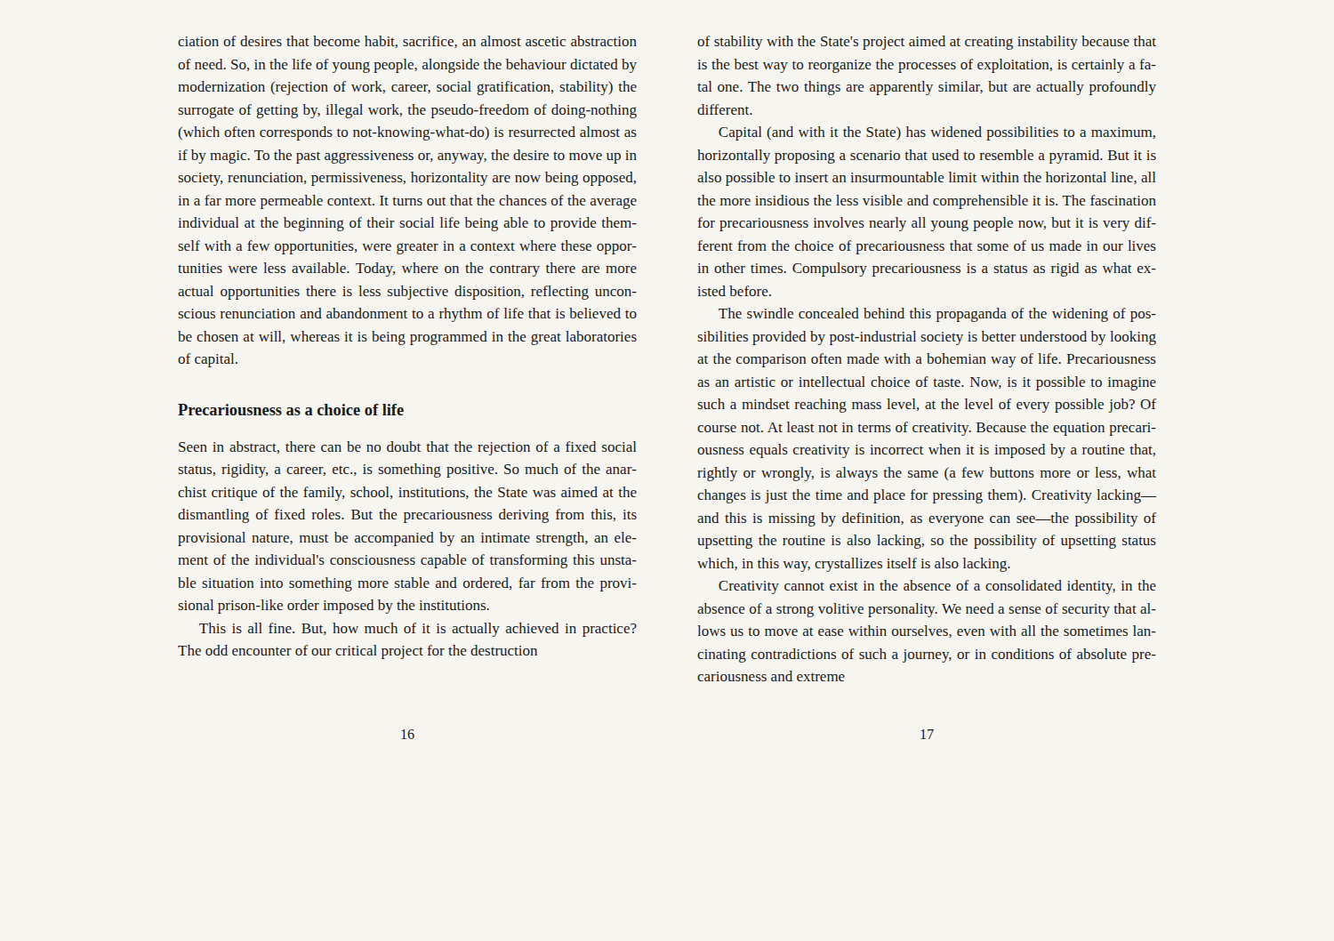ciation of desires that become habit, sacrifice, an almost ascetic abstraction of need. So, in the life of young people, alongside the behaviour dictated by modernization (rejection of work, career, social gratification, stability) the surrogate of getting by, illegal work, the pseudo-freedom of doing-nothing (which often corresponds to not-knowing-what-do) is resurrected almost as if by magic. To the past aggressiveness or, anyway, the desire to move up in society, renunciation, permissiveness, horizontality are now being opposed, in a far more permeable context. It turns out that the chances of the average individual at the beginning of their social life being able to provide themself with a few opportunities, were greater in a context where these opportunities were less available. Today, where on the contrary there are more actual opportunities there is less subjective disposition, reflecting unconscious renunciation and abandonment to a rhythm of life that is believed to be chosen at will, whereas it is being programmed in the great laboratories of capital.
Precariousness as a choice of life
Seen in abstract, there can be no doubt that the rejection of a fixed social status, rigidity, a career, etc., is something positive. So much of the anarchist critique of the family, school, institutions, the State was aimed at the dismantling of fixed roles. But the precariousness deriving from this, its provisional nature, must be accompanied by an intimate strength, an element of the individual's consciousness capable of transforming this unstable situation into something more stable and ordered, far from the provisional prison-like order imposed by the institutions.
This is all fine. But, how much of it is actually achieved in practice? The odd encounter of our critical project for the destruction
16
of stability with the State's project aimed at creating instability because that is the best way to reorganize the processes of exploitation, is certainly a fatal one. The two things are apparently similar, but are actually profoundly different.
Capital (and with it the State) has widened possibilities to a maximum, horizontally proposing a scenario that used to resemble a pyramid. But it is also possible to insert an insurmountable limit within the horizontal line, all the more insidious the less visible and comprehensible it is. The fascination for precariousness involves nearly all young people now, but it is very different from the choice of precariousness that some of us made in our lives in other times. Compulsory precariousness is a status as rigid as what existed before.
The swindle concealed behind this propaganda of the widening of possibilities provided by post-industrial society is better understood by looking at the comparison often made with a bohemian way of life. Precariousness as an artistic or intellectual choice of taste. Now, is it possible to imagine such a mindset reaching mass level, at the level of every possible job? Of course not. At least not in terms of creativity. Because the equation precariousness equals creativity is incorrect when it is imposed by a routine that, rightly or wrongly, is always the same (a few buttons more or less, what changes is just the time and place for pressing them). Creativity lacking—and this is missing by definition, as everyone can see—the possibility of upsetting the routine is also lacking, so the possibility of upsetting status which, in this way, crystallizes itself is also lacking.
Creativity cannot exist in the absence of a consolidated identity, in the absence of a strong volitive personality. We need a sense of security that allows us to move at ease within ourselves, even with all the sometimes lancinating contradictions of such a journey, or in conditions of absolute precariousness and extreme
17